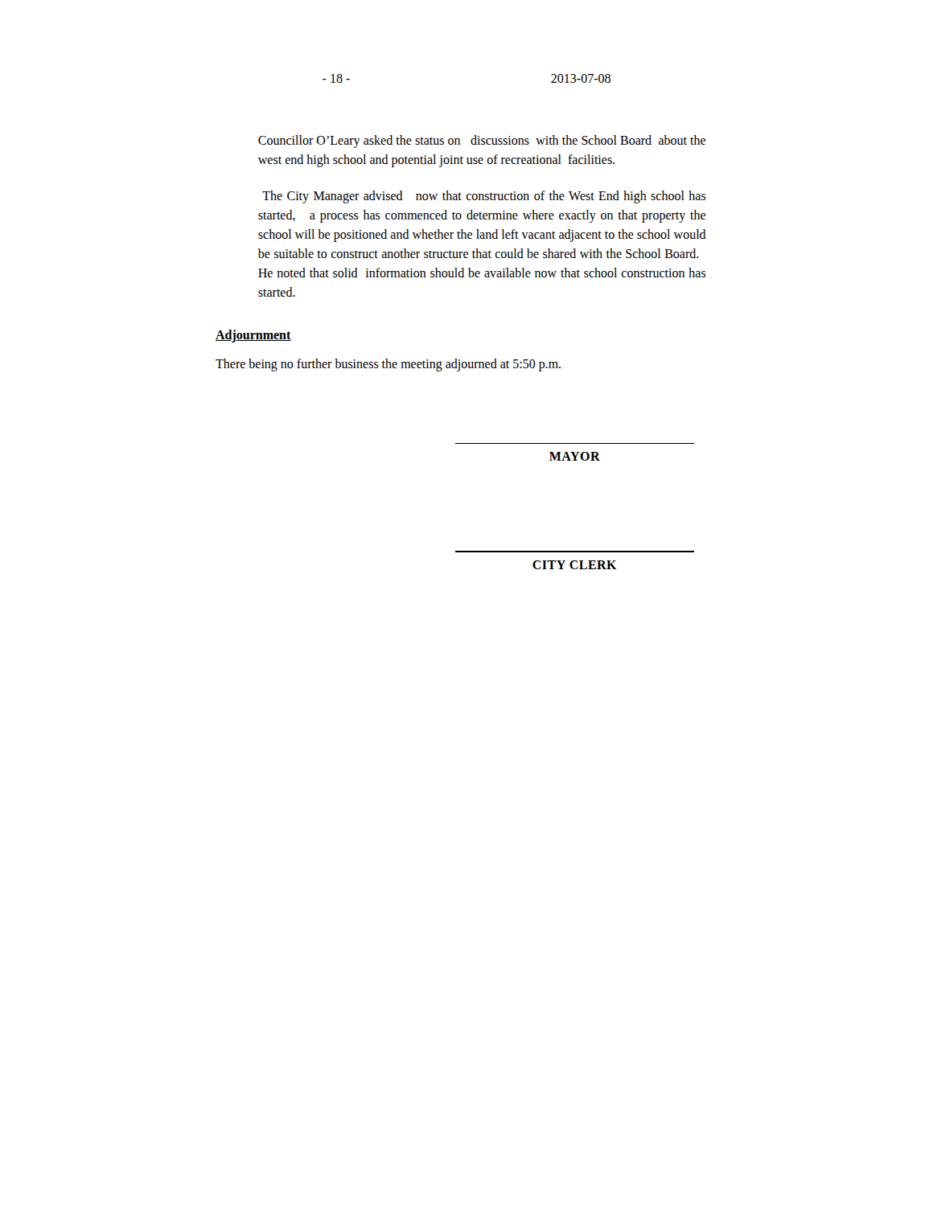- 18 - 2013-07-08
Councillor O’Leary asked the status on discussions with the School Board about the west end high school and potential joint use of recreational facilities.
The City Manager advised now that construction of the West End high school has started, a process has commenced to determine where exactly on that property the school will be positioned and whether the land left vacant adjacent to the school would be suitable to construct another structure that could be shared with the School Board. He noted that solid information should be available now that school construction has started.
Adjournment
There being no further business the meeting adjourned at 5:50 p.m.
MAYOR
CITY CLERK